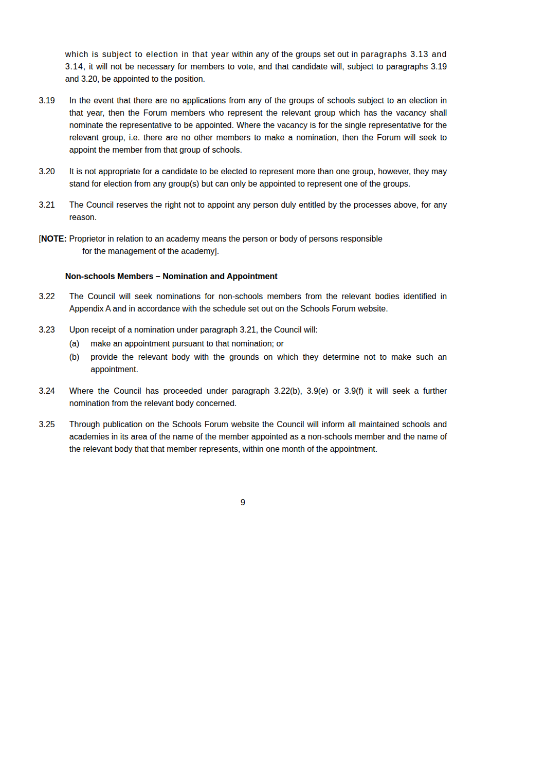which is subject to election in that year within any of the groups set out in paragraphs 3.13 and 3.14, it will not be necessary for members to vote, and that candidate will, subject to paragraphs 3.19 and 3.20, be appointed to the position.
3.19
In the event that there are no applications from any of the groups of schools subject to an election in that year, then the Forum members who represent the relevant group which has the vacancy shall nominate the representative to be appointed. Where the vacancy is for the single representative for the relevant group, i.e. there are no other members to make a nomination, then the Forum will seek to appoint the member from that group of schools.
3.20
It is not appropriate for a candidate to be elected to represent more than one group, however, they may stand for election from any group(s) but can only be appointed to represent one of the groups.
3.21
The Council reserves the right not to appoint any person duly entitled by the processes above, for any reason.
[NOTE:
Proprietor in relation to an academy means the person or body of persons responsible
for the management of the academy].
Non-schools Members – Nomination and Appointment
3.22
The Council will seek nominations for non-schools members from the relevant bodies identified in Appendix A and in accordance with the schedule set out on the Schools Forum website.
3.23
Upon receipt of a nomination under paragraph 3.21, the Council will:
(a) make an appointment pursuant to that nomination; or
(b) provide the relevant body with the grounds on which they determine not to make such an appointment.
3.24
Where the Council has proceeded under paragraph 3.22(b), 3.9(e) or 3.9(f) it will seek a further nomination from the relevant body concerned.
3.25
Through publication on the Schools Forum website the Council will inform all maintained schools and academies in its area of the name of the member appointed as a non-schools member and the name of the relevant body that that member represents, within one month of the appointment.
9